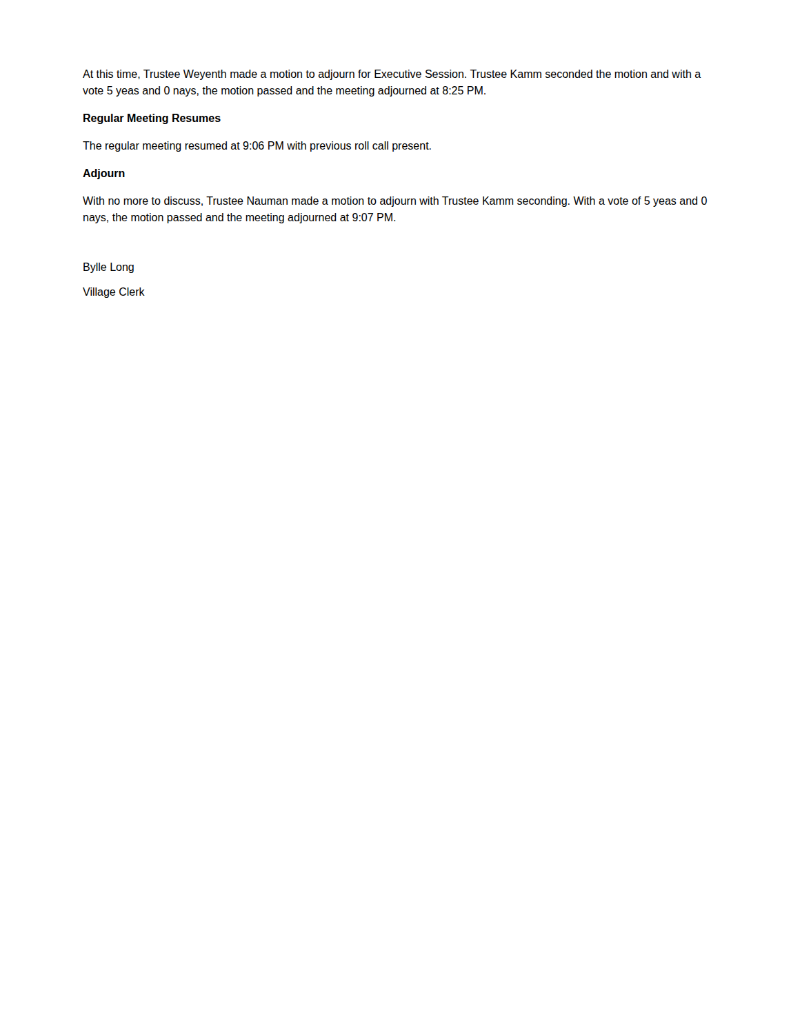At this time, Trustee Weyenth made a motion to adjourn for Executive Session. Trustee Kamm seconded the motion and with a vote 5 yeas and 0 nays, the motion passed and the meeting adjourned at 8:25 PM.
Regular Meeting Resumes
The regular meeting resumed at 9:06 PM with previous roll call present.
Adjourn
With no more to discuss, Trustee Nauman made a motion to adjourn with Trustee Kamm seconding. With a vote of 5 yeas and 0 nays, the motion passed and the meeting adjourned at 9:07 PM.
Bylle Long
Village Clerk